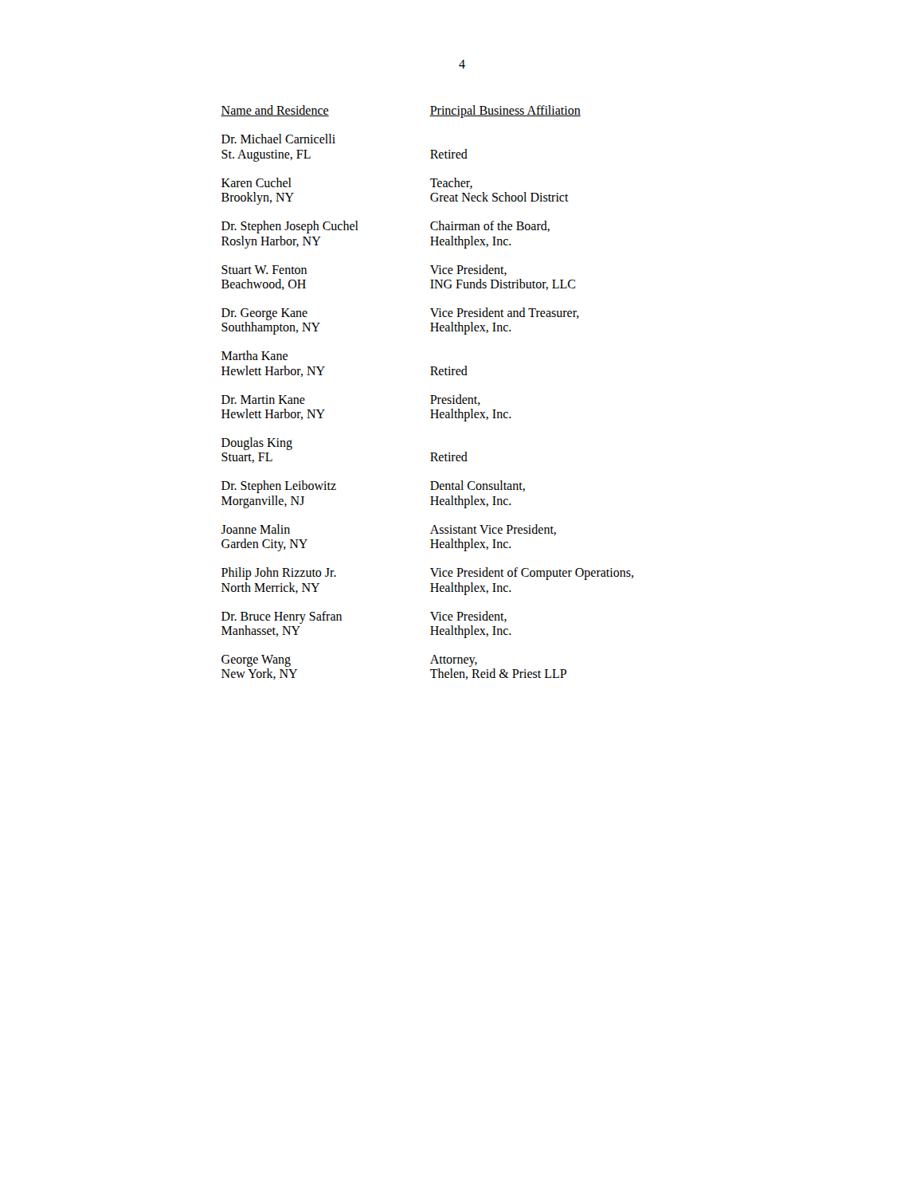4
| Name and Residence | Principal Business Affiliation |
| --- | --- |
| Dr. Michael Carnicelli St. Augustine, FL | Retired |
| Karen Cuchel Brooklyn, NY | Teacher, Great Neck School District |
| Dr. Stephen Joseph Cuchel Roslyn Harbor, NY | Chairman of the Board, Healthplex, Inc. |
| Stuart W. Fenton Beachwood, OH | Vice President, ING Funds Distributor, LLC |
| Dr. George Kane Southhampton, NY | Vice President and Treasurer, Healthplex, Inc. |
| Martha Kane Hewlett Harbor, NY | Retired |
| Dr. Martin Kane Hewlett Harbor, NY | President, Healthplex, Inc. |
| Douglas King Stuart, FL | Retired |
| Dr. Stephen Leibowitz Morganville, NJ | Dental Consultant, Healthplex, Inc. |
| Joanne Malin Garden City, NY | Assistant Vice President, Healthplex, Inc. |
| Philip John Rizzuto Jr. North Merrick, NY | Vice President of Computer Operations, Healthplex, Inc. |
| Dr. Bruce Henry Safran Manhasset, NY | Vice President, Healthplex, Inc. |
| George Wang New York, NY | Attorney, Thelen, Reid & Priest LLP |